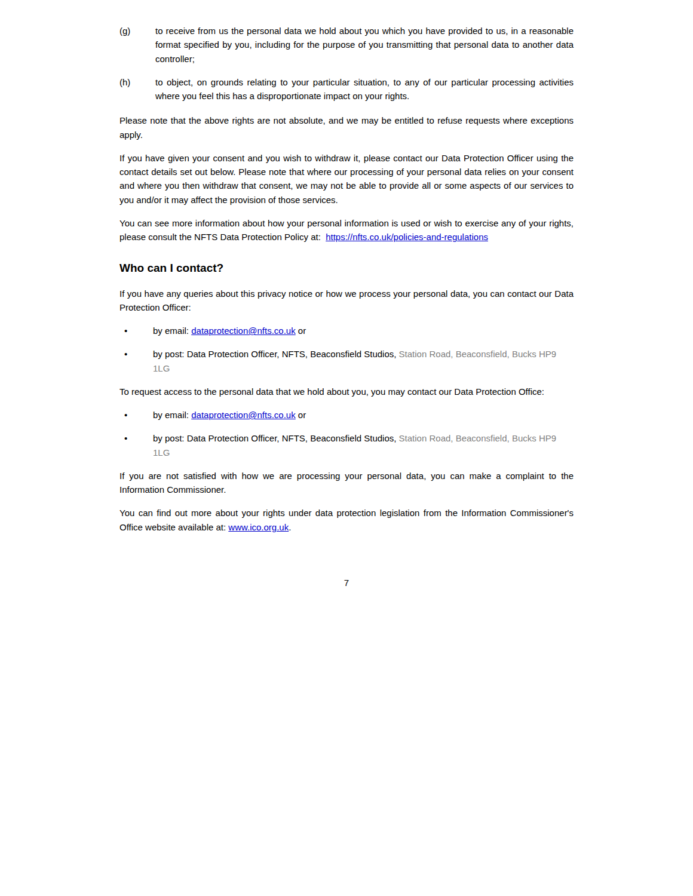(g) to receive from us the personal data we hold about you which you have provided to us, in a reasonable format specified by you, including for the purpose of you transmitting that personal data to another data controller;
(h) to object, on grounds relating to your particular situation, to any of our particular processing activities where you feel this has a disproportionate impact on your rights.
Please note that the above rights are not absolute, and we may be entitled to refuse requests where exceptions apply.
If you have given your consent and you wish to withdraw it, please contact our Data Protection Officer using the contact details set out below. Please note that where our processing of your personal data relies on your consent and where you then withdraw that consent, we may not be able to provide all or some aspects of our services to you and/or it may affect the provision of those services.
You can see more information about how your personal information is used or wish to exercise any of your rights, please consult the NFTS Data Protection Policy at: https://nfts.co.uk/policies-and-regulations
Who can I contact?
If you have any queries about this privacy notice or how we process your personal data, you can contact our Data Protection Officer:
• by email: dataprotection@nfts.co.uk or
• by post: Data Protection Officer, NFTS, Beaconsfield Studios, Station Road, Beaconsfield, Bucks HP9 1LG
To request access to the personal data that we hold about you, you may contact our Data Protection Office:
• by email: dataprotection@nfts.co.uk or
• by post: Data Protection Officer, NFTS, Beaconsfield Studios, Station Road, Beaconsfield, Bucks HP9 1LG
If you are not satisfied with how we are processing your personal data, you can make a complaint to the Information Commissioner.
You can find out more about your rights under data protection legislation from the Information Commissioner's Office website available at: www.ico.org.uk.
7